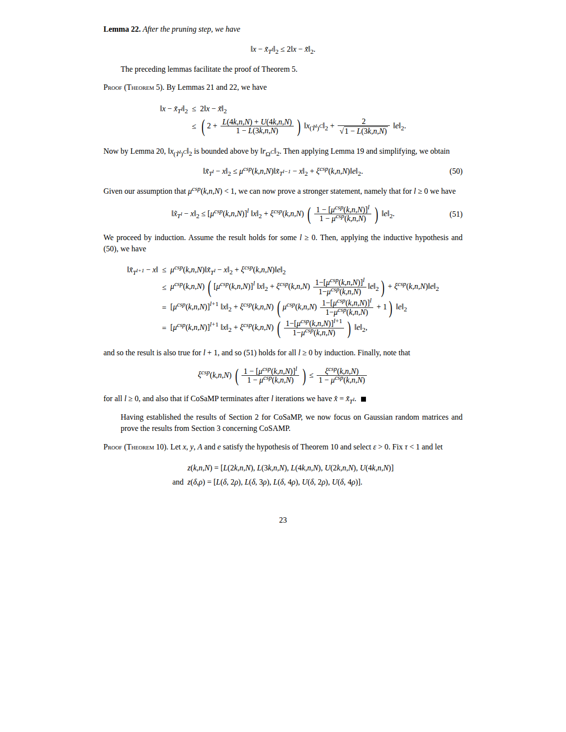Lemma 22. After the pruning step, we have
‖x − x̃Tl‖2 ≤ 2‖x − x̃‖2.
The preceding lemmas facilitate the proof of Theorem 5.
Proof (Theorem 5). By Lemmas 21 and 22, we have
| ‖ x − x̃ T l ‖ 2 | ≤ | 2‖ x − x̃ ‖ 2 |
| | ≤ | ( 2 + L (4 k , n , N ) + U (4 k , n , N ) 1 − L (3 k , n , N ) ) ‖ x ( T̃ l ) C ‖ 2 + 2 √ 1 − L (3 k , n , N ) ‖ e ‖ 2 . |
Now by Lemma 20, ‖x(T̃l)C‖2 is bounded above by ‖rΩC‖2. Then applying Lemma 19 and simplifying, we obtain
‖x̃Tl − x‖2 ≤ μcsp(k,n,N)‖x̃Tl−1 − x‖2 + ξcsp(k,n,N)‖e‖2.
(50)
Given our assumption that μcsp(k,n,N) < 1, we can now prove a stronger statement, namely that for l ≥ 0 we have
‖x̃Tl − x‖2 ≤ [μcsp(k,n,N)]l ‖x‖2 + ξcsp(k,n,N) (1 − [μcsp(k,n,N)]l 1 − μcsp(k,n,N)) ‖e‖2.
(51)
We proceed by induction. Assume the result holds for some l ≥ 0. Then, applying the inductive hypothesis and (50), we have
| ‖ x̃ T l+1 − x ‖ | ≤ | μ csp ( k , n , N )‖ x̃ T l − x ‖ 2 + ξ csp ( k , n , N )‖ e ‖ 2 |
| | ≤ | μ csp ( k , n , N ) ( [ μ csp ( k , n , N )] l ‖ x ‖ 2 + ξ csp ( k , n , N ) 1−[ μ csp ( k , n , N )] l 1− μ csp ( k , n , N ) ‖ e ‖ 2 ) + ξ csp ( k , n , N )‖ e ‖ 2 |
| | = | [ μ csp ( k , n , N )] l +1 ‖ x ‖ 2 + ξ csp ( k , n , N ) ( μ csp ( k , n , N ) 1−[ μ csp ( k , n , N )] l 1− μ csp ( k , n , N ) + 1 ) ‖ e ‖ 2 |
| | = | [ μ csp ( k , n , N )] l +1 ‖ x ‖ 2 + ξ csp ( k , n , N ) ( 1−[ μ csp ( k , n , N )] l +1 1− μ csp ( k , n , N ) ) ‖ e ‖ 2 , |
and so the result is also true for l + 1, and so (51) holds for all l ≥ 0 by induction. Finally, note that
ξcsp(k,n,N) (1 − [μcsp(k,n,N)]l 1 − μcsp(k,n,N)) ≤ ξcsp(k,n,N) 1 − μcsp(k,n,N)
for all l ≥ 0, and also that if CoSaMP terminates after l iterations we have x̂ = x̃Tl.
Having established the results of Section 2 for CoSaMP, we now focus on Gaussian random matrices and prove the results from Section 3 concerning CoSAMP.
Proof (Theorem 10). Let x, y, A and e satisfy the hypothesis of Theorem 10 and select ε > 0. Fix τ < 1 and let
| | z ( k , n , N ) = [ L (2 k , n , N ), L (3 k , n , N ), L (4 k , n , N ), U (2 k , n , N ), U (4 k , n , N )] |
| and | z ( δ , ρ ) = [ L ( δ , 2 ρ ), L ( δ , 3 ρ ), L ( δ , 4 ρ ), U ( δ , 2 ρ ), U ( δ , 4 ρ )]. |
23